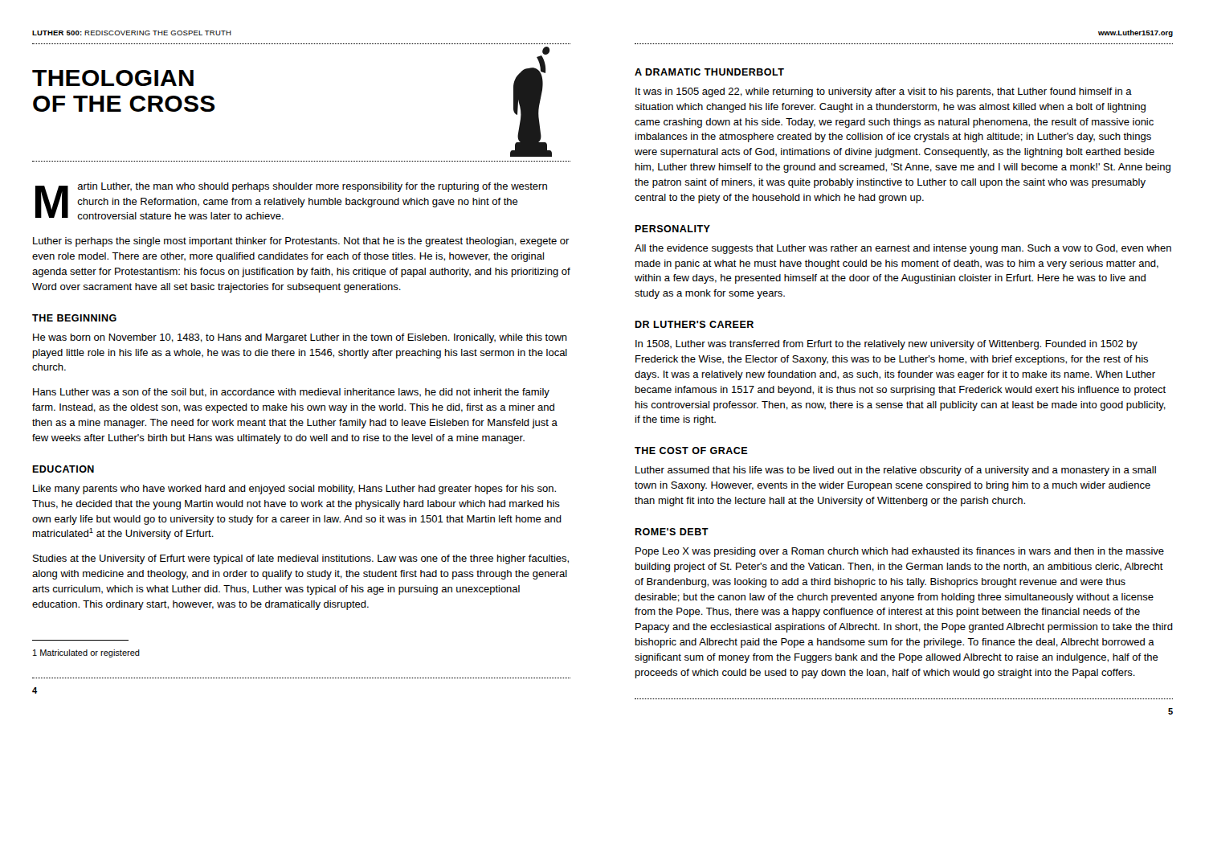LUTHER 500: REDISCOVERING THE GOSPEL TRUTH
Theologian
of the Cross
Martin Luther, the man who should perhaps shoulder more responsibility for the rupturing of the western church in the Reformation, came from a relatively humble background which gave no hint of the controversial stature he was later to achieve.
Luther is perhaps the single most important thinker for Protestants. Not that he is the greatest theologian, exegete or even role model. There are other, more qualified candidates for each of those titles. He is, however, the original agenda setter for Protestantism: his focus on justification by faith, his critique of papal authority, and his prioritizing of Word over sacrament have all set basic trajectories for subsequent generations.
The Beginning
He was born on November 10, 1483, to Hans and Margaret Luther in the town of Eisleben. Ironically, while this town played little role in his life as a whole, he was to die there in 1546, shortly after preaching his last sermon in the local church.
Hans Luther was a son of the soil but, in accordance with medieval inheritance laws, he did not inherit the family farm. Instead, as the oldest son, was expected to make his own way in the world. This he did, first as a miner and then as a mine manager. The need for work meant that the Luther family had to leave Eisleben for Mansfeld just a few weeks after Luther's birth but Hans was ultimately to do well and to rise to the level of a mine manager.
Education
Like many parents who have worked hard and enjoyed social mobility, Hans Luther had greater hopes for his son. Thus, he decided that the young Martin would not have to work at the physically hard labour which had marked his own early life but would go to university to study for a career in law. And so it was in 1501 that Martin left home and matriculated1 at the University of Erfurt.
Studies at the University of Erfurt were typical of late medieval institutions. Law was one of the three higher faculties, along with medicine and theology, and in order to qualify to study it, the student first had to pass through the general arts curriculum, which is what Luther did. Thus, Luther was typical of his age in pursuing an unexceptional education. This ordinary start, however, was to be dramatically disrupted.
1 Matriculated or registered
4
www.Luther1517.org
A Dramatic Thunderbolt
It was in 1505 aged 22, while returning to university after a visit to his parents, that Luther found himself in a situation which changed his life forever. Caught in a thunderstorm, he was almost killed when a bolt of lightning came crashing down at his side. Today, we regard such things as natural phenomena, the result of massive ionic imbalances in the atmosphere created by the collision of ice crystals at high altitude; in Luther's day, such things were supernatural acts of God, intimations of divine judgment. Consequently, as the lightning bolt earthed beside him, Luther threw himself to the ground and screamed, 'St Anne, save me and I will become a monk!' St. Anne being the patron saint of miners, it was quite probably instinctive to Luther to call upon the saint who was presumably central to the piety of the household in which he had grown up.
Personality
All the evidence suggests that Luther was rather an earnest and intense young man. Such a vow to God, even when made in panic at what he must have thought could be his moment of death, was to him a very serious matter and, within a few days, he presented himself at the door of the Augustinian cloister in Erfurt. Here he was to live and study as a monk for some years.
Dr Luther's Career
In 1508, Luther was transferred from Erfurt to the relatively new university of Wittenberg. Founded in 1502 by Frederick the Wise, the Elector of Saxony, this was to be Luther's home, with brief exceptions, for the rest of his days. It was a relatively new foundation and, as such, its founder was eager for it to make its name. When Luther became infamous in 1517 and beyond, it is thus not so surprising that Frederick would exert his influence to protect his controversial professor. Then, as now, there is a sense that all publicity can at least be made into good publicity, if the time is right.
The Cost of Grace
Luther assumed that his life was to be lived out in the relative obscurity of a university and a monastery in a small town in Saxony. However, events in the wider European scene conspired to bring him to a much wider audience than might fit into the lecture hall at the University of Wittenberg or the parish church.
Rome's Debt
Pope Leo X was presiding over a Roman church which had exhausted its finances in wars and then in the massive building project of St. Peter's and the Vatican. Then, in the German lands to the north, an ambitious cleric, Albrecht of Brandenburg, was looking to add a third bishopric to his tally. Bishoprics brought revenue and were thus desirable; but the canon law of the church prevented anyone from holding three simultaneously without a license from the Pope. Thus, there was a happy confluence of interest at this point between the financial needs of the Papacy and the ecclesiastical aspirations of Albrecht. In short, the Pope granted Albrecht permission to take the third bishopric and Albrecht paid the Pope a handsome sum for the privilege. To finance the deal, Albrecht borrowed a significant sum of money from the Fuggers bank and the Pope allowed Albrecht to raise an indulgence, half of the proceeds of which could be used to pay down the loan, half of which would go straight into the Papal coffers.
5